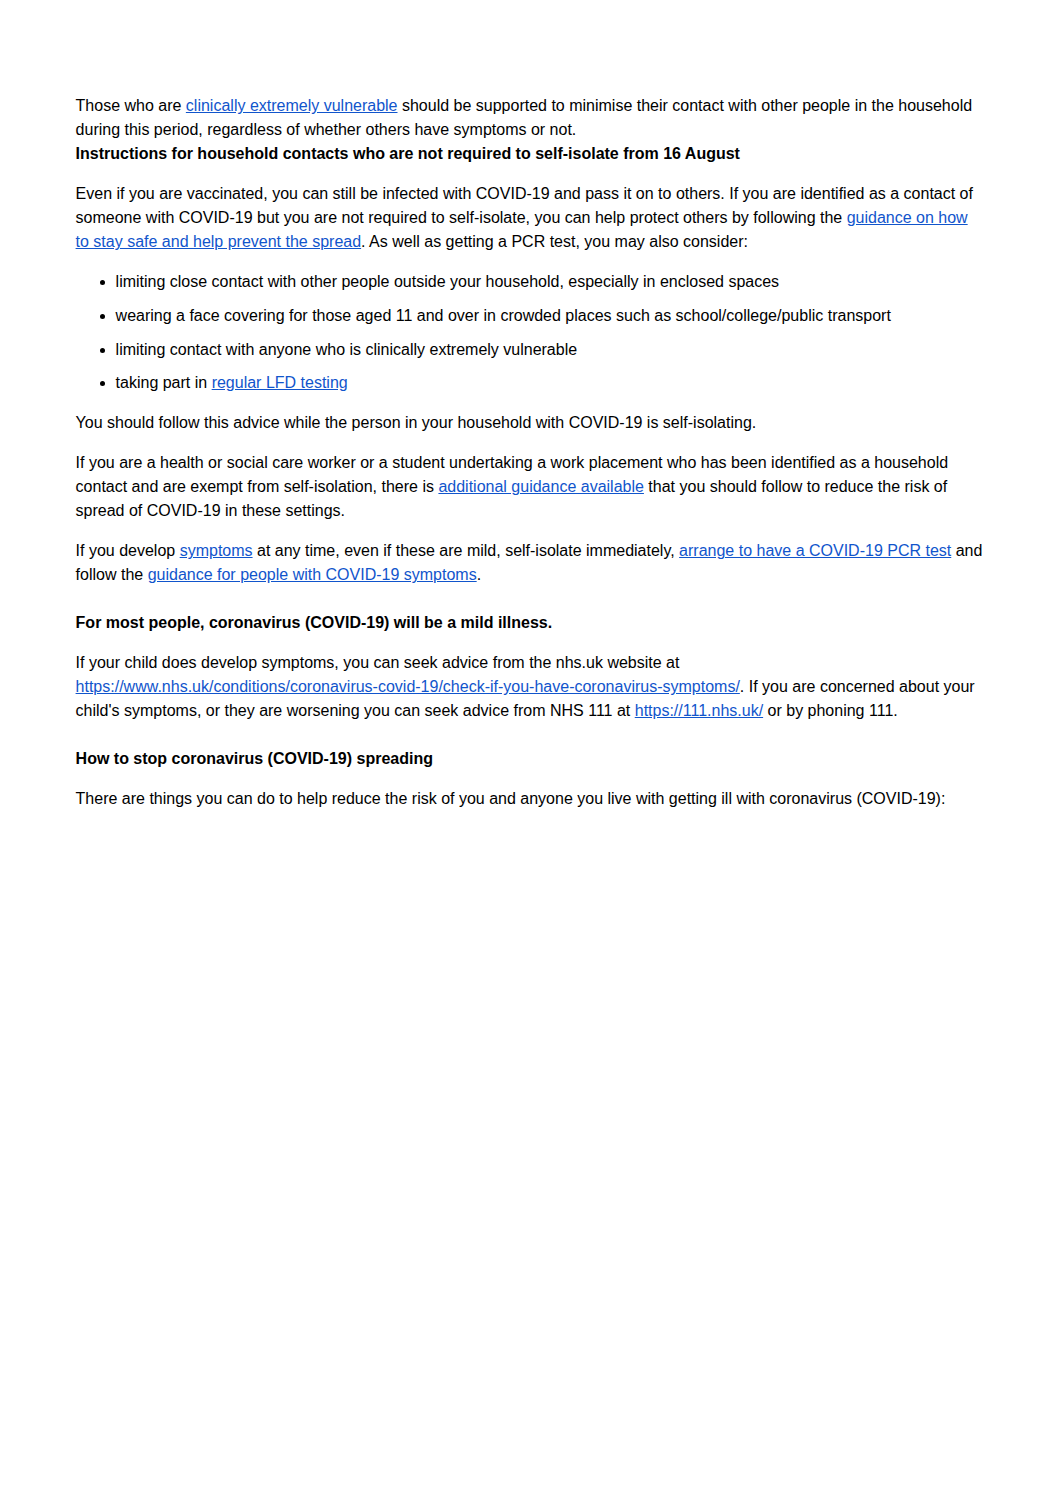Those who are clinically extremely vulnerable should be supported to minimise their contact with other people in the household during this period, regardless of whether others have symptoms or not.
Instructions for household contacts who are not required to self-isolate from 16 August
Even if you are vaccinated, you can still be infected with COVID-19 and pass it on to others. If you are identified as a contact of someone with COVID-19 but you are not required to self-isolate, you can help protect others by following the guidance on how to stay safe and help prevent the spread. As well as getting a PCR test, you may also consider:
limiting close contact with other people outside your household, especially in enclosed spaces
wearing a face covering for those aged 11 and over in crowded places such as school/college/public transport
limiting contact with anyone who is clinically extremely vulnerable
taking part in regular LFD testing
You should follow this advice while the person in your household with COVID-19 is self-isolating.
If you are a health or social care worker or a student undertaking a work placement who has been identified as a household contact and are exempt from self-isolation, there is additional guidance available that you should follow to reduce the risk of spread of COVID-19 in these settings.
If you develop symptoms at any time, even if these are mild, self-isolate immediately, arrange to have a COVID-19 PCR test and follow the guidance for people with COVID-19 symptoms.
For most people, coronavirus (COVID-19) will be a mild illness.
If your child does develop symptoms, you can seek advice from the nhs.uk website at https://www.nhs.uk/conditions/coronavirus-covid-19/check-if-you-have-coronavirus-symptoms/. If you are concerned about your child's symptoms, or they are worsening you can seek advice from NHS 111 at https://111.nhs.uk/ or by phoning 111.
How to stop coronavirus (COVID-19) spreading
There are things you can do to help reduce the risk of you and anyone you live with getting ill with coronavirus (COVID-19):